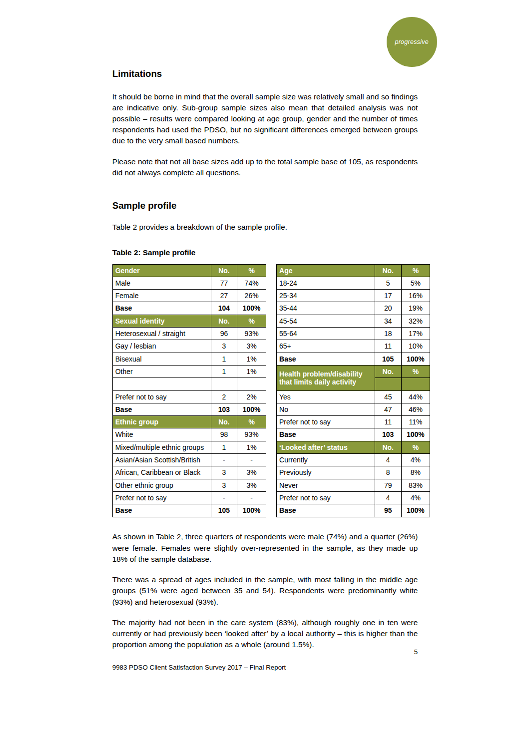progressive
Limitations
It should be borne in mind that the overall sample size was relatively small and so findings are indicative only. Sub-group sample sizes also mean that detailed analysis was not possible – results were compared looking at age group, gender and the number of times respondents had used the PDSO, but no significant differences emerged between groups due to the very small based numbers.
Please note that not all base sizes add up to the total sample base of 105, as respondents did not always complete all questions.
Sample profile
Table 2 provides a breakdown of the sample profile.
Table 2: Sample profile
| Gender | No. | % | | Age | No. | % |
| Male | 77 | 74% | | 18-24 | 5 | 5% |
| Female | 27 | 26% | | 25-34 | 17 | 16% |
| Base | 104 | 100% | | 35-44 | 20 | 19% |
| Sexual identity | No. | % | | 45-54 | 34 | 32% |
| Heterosexual / straight | 96 | 93% | | 55-64 | 18 | 17% |
| Gay / lesbian | 3 | 3% | | 65+ | 11 | 10% |
| Bisexual | 1 | 1% | | Base | 105 | 100% |
| Other | 1 | 1% | | Health problem/disability that limits daily activity | No. | % |
| Prefer not to say | 2 | 2% | | Yes | 45 | 44% |
| Base | 103 | 100% | | No | 47 | 46% |
| Ethnic group | No. | % | | Prefer not to say | 11 | 11% |
| White | 98 | 93% | | Base | 103 | 100% |
| Mixed/multiple ethnic groups | 1 | 1% | | ‘Looked after’ status | No. | % |
| Asian/Asian Scottish/British | - | - | | Currently | 4 | 4% |
| African, Caribbean or Black | 3 | 3% | | Previously | 8 | 8% |
| Other ethnic group | 3 | 3% | | Never | 79 | 83% |
| Prefer not to say | - | - | | Prefer not to say | 4 | 4% |
| Base | 105 | 100% | | Base | 95 | 100% |
As shown in Table 2, three quarters of respondents were male (74%) and a quarter (26%) were female. Females were slightly over-represented in the sample, as they made up 18% of the sample database.
There was a spread of ages included in the sample, with most falling in the middle age groups (51% were aged between 35 and 54). Respondents were predominantly white (93%) and heterosexual (93%).
The majority had not been in the care system (83%), although roughly one in ten were currently or had previously been ‘looked after’ by a local authority – this is higher than the proportion among the population as a whole (around 1.5%).
5
9983 PDSO Client Satisfaction Survey 2017 – Final Report